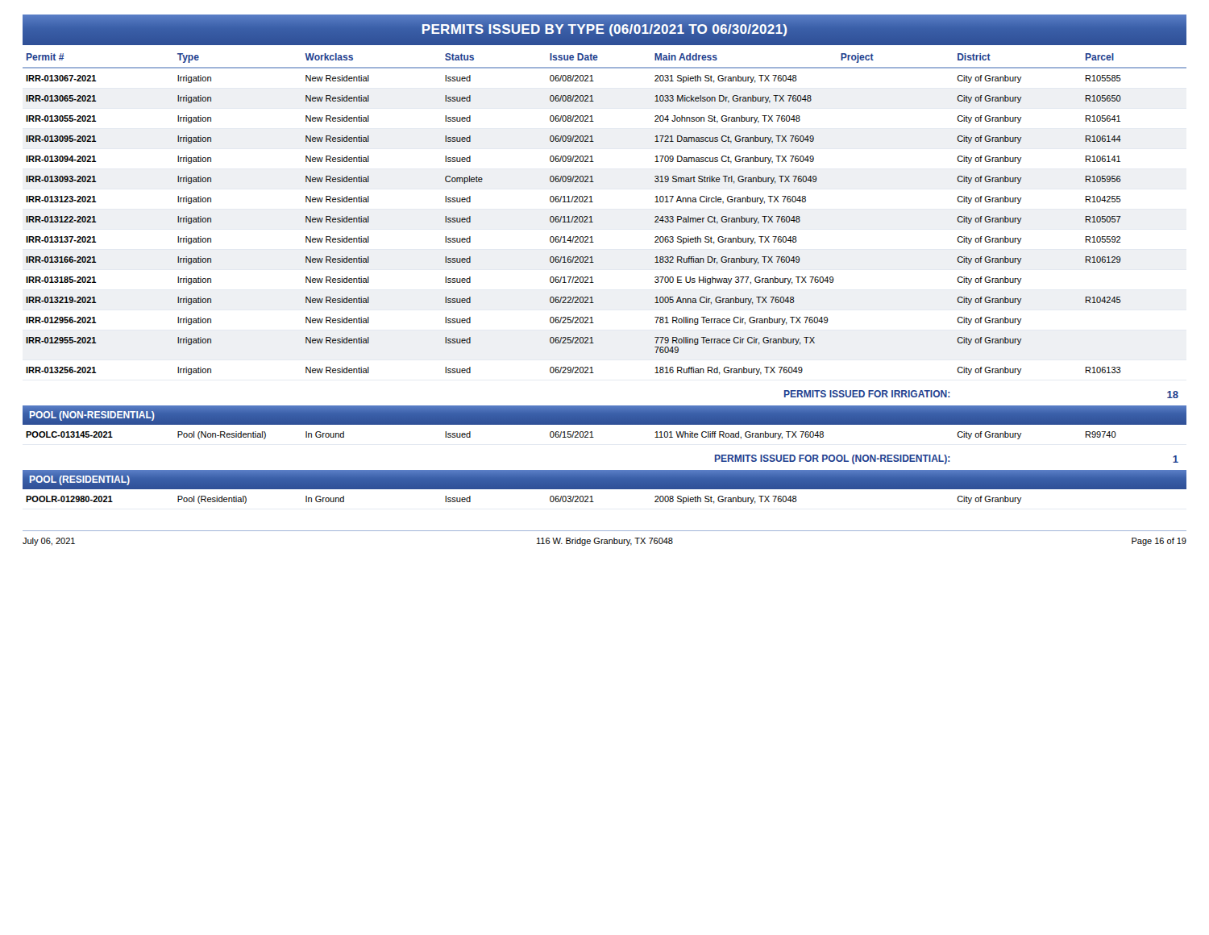PERMITS ISSUED BY TYPE (06/01/2021 TO 06/30/2021)
| Permit # | Type | Workclass | Status | Issue Date | Main Address | Project | District | Parcel |
| --- | --- | --- | --- | --- | --- | --- | --- | --- |
| IRR-013067-2021 | Irrigation | New Residential | Issued | 06/08/2021 | 2031 Spieth St, Granbury, TX 76048 | | City of Granbury | R105585 |
| IRR-013065-2021 | Irrigation | New Residential | Issued | 06/08/2021 | 1033 Mickelson Dr, Granbury, TX 76048 | | City of Granbury | R105650 |
| IRR-013055-2021 | Irrigation | New Residential | Issued | 06/08/2021 | 204 Johnson St, Granbury, TX 76048 | | City of Granbury | R105641 |
| IRR-013095-2021 | Irrigation | New Residential | Issued | 06/09/2021 | 1721 Damascus Ct, Granbury, TX 76049 | | City of Granbury | R106144 |
| IRR-013094-2021 | Irrigation | New Residential | Issued | 06/09/2021 | 1709 Damascus Ct, Granbury, TX 76049 | | City of Granbury | R106141 |
| IRR-013093-2021 | Irrigation | New Residential | Complete | 06/09/2021 | 319 Smart Strike Trl, Granbury, TX 76049 | | City of Granbury | R105956 |
| IRR-013123-2021 | Irrigation | New Residential | Issued | 06/11/2021 | 1017 Anna Circle, Granbury, TX 76048 | | City of Granbury | R104255 |
| IRR-013122-2021 | Irrigation | New Residential | Issued | 06/11/2021 | 2433 Palmer Ct, Granbury, TX 76048 | | City of Granbury | R105057 |
| IRR-013137-2021 | Irrigation | New Residential | Issued | 06/14/2021 | 2063 Spieth St, Granbury, TX 76048 | | City of Granbury | R105592 |
| IRR-013166-2021 | Irrigation | New Residential | Issued | 06/16/2021 | 1832 Ruffian Dr, Granbury, TX 76049 | | City of Granbury | R106129 |
| IRR-013185-2021 | Irrigation | New Residential | Issued | 06/17/2021 | 3700 E Us Highway 377, Granbury, TX 76049 | | City of Granbury | |
| IRR-013219-2021 | Irrigation | New Residential | Issued | 06/22/2021 | 1005 Anna Cir, Granbury, TX 76048 | | City of Granbury | R104245 |
| IRR-012956-2021 | Irrigation | New Residential | Issued | 06/25/2021 | 781 Rolling Terrace Cir, Granbury, TX 76049 | | City of Granbury | |
| IRR-012955-2021 | Irrigation | New Residential | Issued | 06/25/2021 | 779 Rolling Terrace Cir Cir, Granbury, TX 76049 | | City of Granbury | |
| IRR-013256-2021 | Irrigation | New Residential | Issued | 06/29/2021 | 1816 Ruffian Rd, Granbury, TX 76049 | | City of Granbury | R106133 |
| PERMITS ISSUED FOR IRRIGATION: | 18 |
| POOL (NON-RESIDENTIAL) |
| POOLC-013145-2021 | Pool (Non-Residential) | In Ground | Issued | 06/15/2021 | 1101 White Cliff Road, Granbury, TX 76048 | | City of Granbury | R99740 |
| PERMITS ISSUED FOR POOL (NON-RESIDENTIAL): | 1 |
| POOL (RESIDENTIAL) |
| POOLR-012980-2021 | Pool (Residential) | In Ground | Issued | 06/03/2021 | 2008 Spieth St, Granbury, TX 76048 | | City of Granbury | |
July 06, 2021
116 W. Bridge Granbury, TX 76048
Page 16 of 19